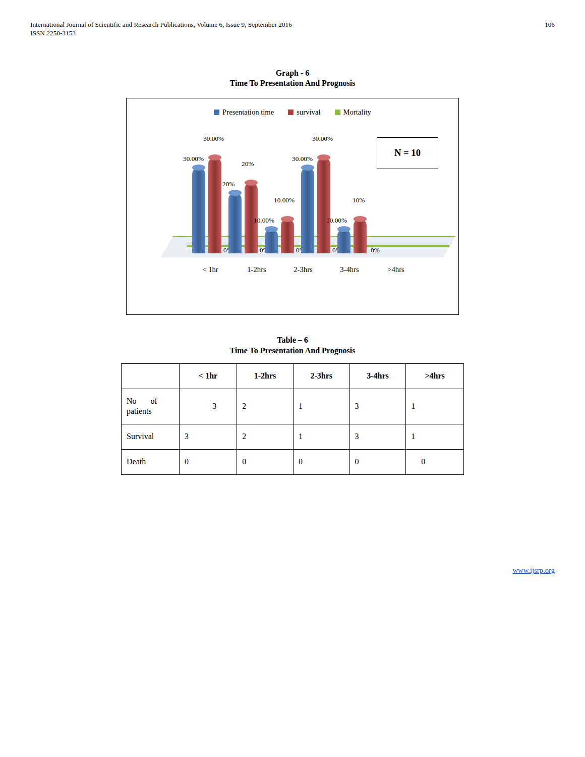International Journal of Scientific and Research Publications, Volume 6, Issue 9, September 2016
ISSN 2250-3153
106
Graph - 6 Time To Presentation And Prognosis
Presentation time
survival
Mortality
N = 10
30.00%
30.00%
0%
20%
20%
0%
10.00%
10.00%
0%
30.00%
30.00%
0%
10.00%
10%
0%
< 1hr 1-2hrs 2-3hrs 3-4hrs >4hrs
Table – 6
Time To Presentation And Prognosis
| | < 1hr | 1-2hrs | 2-3hrs | 3-4hrs | >4hrs |
| --- | --- | --- | --- | --- | --- |
| No of patients | 3 | 2 | 1 | 3 | 1 |
| Survival | 3 | 2 | 1 | 3 | 1 |
| Death | 0 | 0 | 0 | 0 | 0 |
www.ijsrp.org